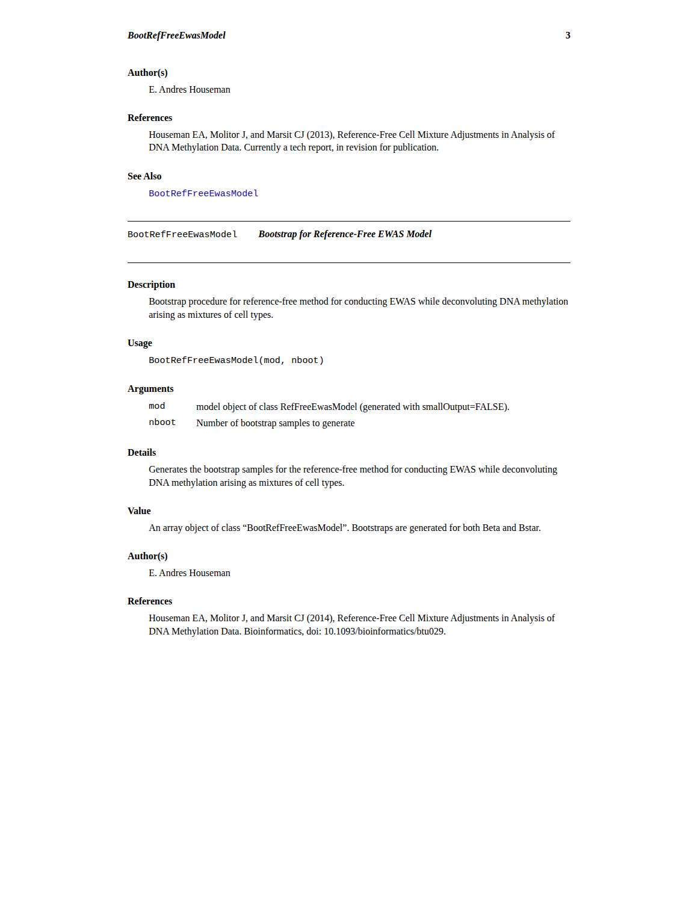BootRefFreeEwasModel 3
Author(s)
E. Andres Houseman
References
Houseman EA, Molitor J, and Marsit CJ (2013), Reference-Free Cell Mixture Adjustments in Analysis of DNA Methylation Data. Currently a tech report, in revision for publication.
See Also
BootRefFreeEwasModel
BootRefFreeEwasModel Bootstrap for Reference-Free EWAS Model
Description
Bootstrap procedure for reference-free method for conducting EWAS while deconvoluting DNA methylation arising as mixtures of cell types.
Usage
BootRefFreeEwasModel(mod, nboot)
Arguments
| mod | model object of class RefFreeEwasModel (generated with smallOutput=FALSE). |
| nboot | Number of bootstrap samples to generate |
Details
Generates the bootstrap samples for the reference-free method for conducting EWAS while deconvoluting DNA methylation arising as mixtures of cell types.
Value
An array object of class “BootRefFreeEwasModel”. Bootstraps are generated for both Beta and Bstar.
Author(s)
E. Andres Houseman
References
Houseman EA, Molitor J, and Marsit CJ (2014), Reference-Free Cell Mixture Adjustments in Analysis of DNA Methylation Data. Bioinformatics, doi: 10.1093/bioinformatics/btu029.